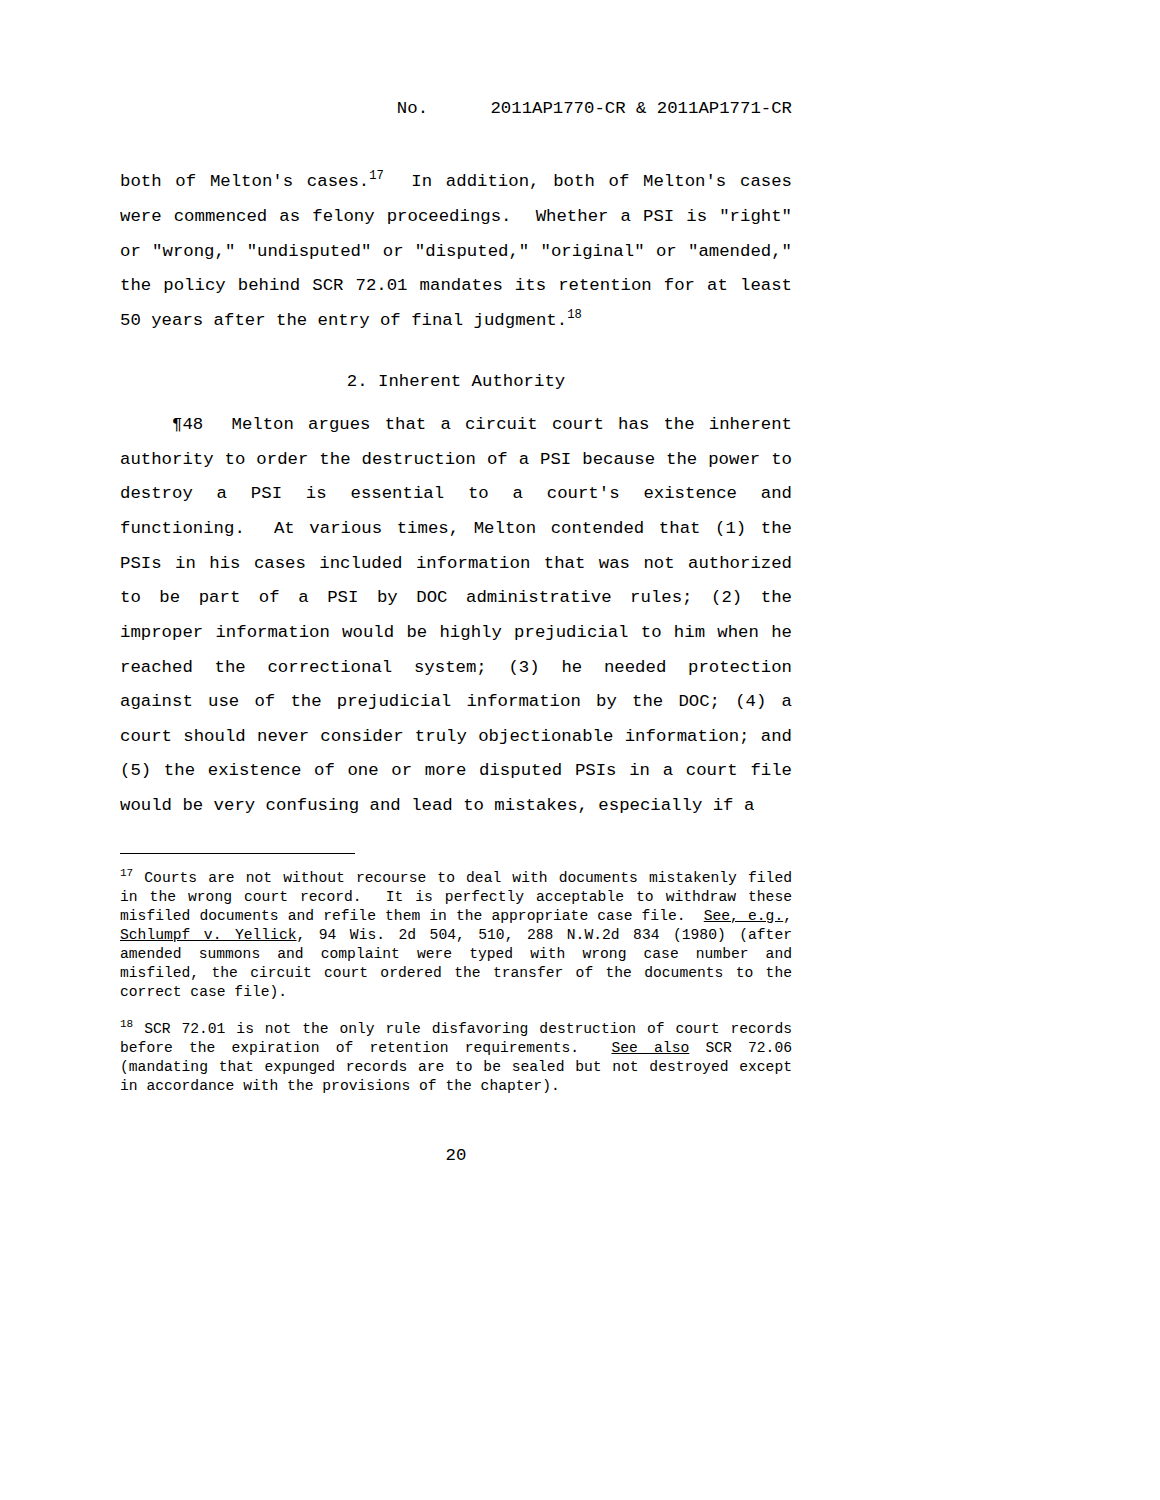No. 2011AP1770-CR & 2011AP1771-CR
both of Melton's cases.17 In addition, both of Melton's cases were commenced as felony proceedings. Whether a PSI is "right" or "wrong," "undisputed" or "disputed," "original" or "amended," the policy behind SCR 72.01 mandates its retention for at least 50 years after the entry of final judgment.18
2. Inherent Authority
¶48 Melton argues that a circuit court has the inherent authority to order the destruction of a PSI because the power to destroy a PSI is essential to a court's existence and functioning. At various times, Melton contended that (1) the PSIs in his cases included information that was not authorized to be part of a PSI by DOC administrative rules; (2) the improper information would be highly prejudicial to him when he reached the correctional system; (3) he needed protection against use of the prejudicial information by the DOC; (4) a court should never consider truly objectionable information; and (5) the existence of one or more disputed PSIs in a court file would be very confusing and lead to mistakes, especially if a
17 Courts are not without recourse to deal with documents mistakenly filed in the wrong court record. It is perfectly acceptable to withdraw these misfiled documents and refile them in the appropriate case file. See, e.g., Schlumpf v. Yellick, 94 Wis. 2d 504, 510, 288 N.W.2d 834 (1980) (after amended summons and complaint were typed with wrong case number and misfiled, the circuit court ordered the transfer of the documents to the correct case file).
18 SCR 72.01 is not the only rule disfavoring destruction of court records before the expiration of retention requirements. See also SCR 72.06 (mandating that expunged records are to be sealed but not destroyed except in accordance with the provisions of the chapter).
20